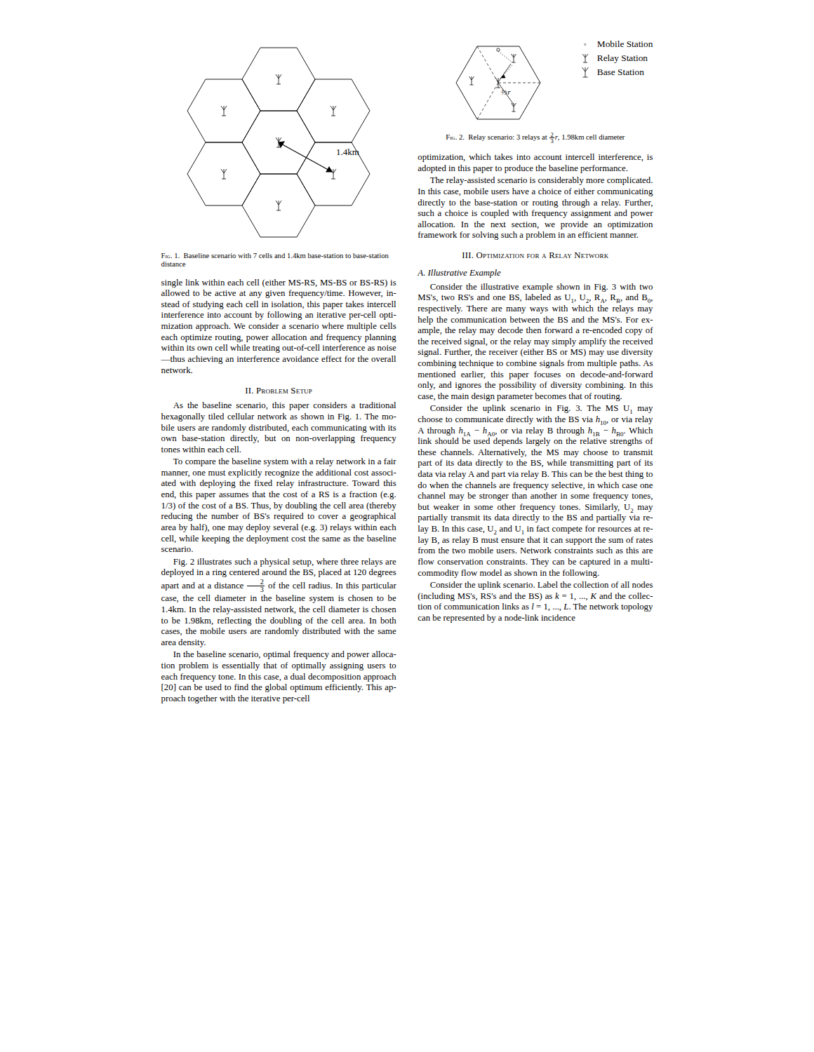1.4km
Fig. 1. Baseline scenario with 7 cells and 1.4km base-station to base-station distance
single link within each cell (either MS-RS, MS-BS or BS-RS) is allowed to be active at any given frequency/time. However, instead of studying each cell in isolation, this paper takes intercell interference into account by following an iterative per-cell optimization approach. We consider a scenario where multiple cells each optimize routing, power allocation and frequency planning within its own cell while treating out-of-cell interference as noise—thus achieving an interference avoidance effect for the overall network.
II. Problem Setup
As the baseline scenario, this paper considers a traditional hexagonally tiled cellular network as shown in Fig. 1. The mobile users are randomly distributed, each communicating with its own base-station directly, but on non-overlapping frequency tones within each cell.
To compare the baseline system with a relay network in a fair manner, one must explicitly recognize the additional cost associated with deploying the fixed relay infrastructure. Toward this end, this paper assumes that the cost of a RS is a fraction (e.g. 1/3) of the cost of a BS. Thus, by doubling the cell area (thereby reducing the number of BS's required to cover a geographical area by half), one may deploy several (e.g. 3) relays within each cell, while keeping the deployment cost the same as the baseline scenario.
Fig. 2 illustrates such a physical setup, where three relays are deployed in a ring centered around the BS, placed at 120 degrees apart and at a distance 23 of the cell radius. In this particular case, the cell diameter in the baseline system is chosen to be 1.4km. In the relay-assisted network, the cell diameter is chosen to be 1.98km, reflecting the doubling of the cell area. In both cases, the mobile users are randomly distributed with the same area density.
In the baseline scenario, optimal frequency and power allocation problem is essentially that of optimally assigning users to each frequency tone. In this case, a dual decomposition approach [20] can be used to find the global optimum efficiently. This approach together with the iterative per-cell
⅔r
◦Mobile Station
Relay Station
Base Station
Fig. 2. Relay scenario: 3 relays at 23 r, 1.98km cell diameter
optimization, which takes into account intercell interference, is adopted in this paper to produce the baseline performance.
The relay-assisted scenario is considerably more complicated. In this case, mobile users have a choice of either communicating directly to the base-station or routing through a relay. Further, such a choice is coupled with frequency assignment and power allocation. In the next section, we provide an optimization framework for solving such a problem in an efficient manner.
III. Optimization for a Relay Network
A. Illustrative Example
Consider the illustrative example shown in Fig. 3 with two MS's, two RS's and one BS, labeled as U1, U2, RA, RB, and B0, respectively. There are many ways with which the relays may help the communication between the BS and the MS's. For example, the relay may decode then forward a re-encoded copy of the received signal, or the relay may simply amplify the received signal. Further, the receiver (either BS or MS) may use diversity combining technique to combine signals from multiple paths. As mentioned earlier, this paper focuses on decode-and-forward only, and ignores the possibility of diversity combining. In this case, the main design parameter becomes that of routing.
Consider the uplink scenario in Fig. 3. The MS U1 may choose to communicate directly with the BS via h10, or via relay A through h1A − hA0, or via relay B through h1B − hB0. Which link should be used depends largely on the relative strengths of these channels. Alternatively, the MS may choose to transmit part of its data directly to the BS, while transmitting part of its data via relay A and part via relay B. This can be the best thing to do when the channels are frequency selective, in which case one channel may be stronger than another in some frequency tones, but weaker in some other frequency tones. Similarly, U2 may partially transmit its data directly to the BS and partially via relay B. In this case, U2 and U1 in fact compete for resources at relay B, as relay B must ensure that it can support the sum of rates from the two mobile users. Network constraints such as this are flow conservation constraints. They can be captured in a multicommodity flow model as shown in the following.
Consider the uplink scenario. Label the collection of all nodes (including MS's, RS's and the BS) as k = 1, ..., K and the collection of communication links as l = 1, ..., L. The network topology can be represented by a node-link incidence